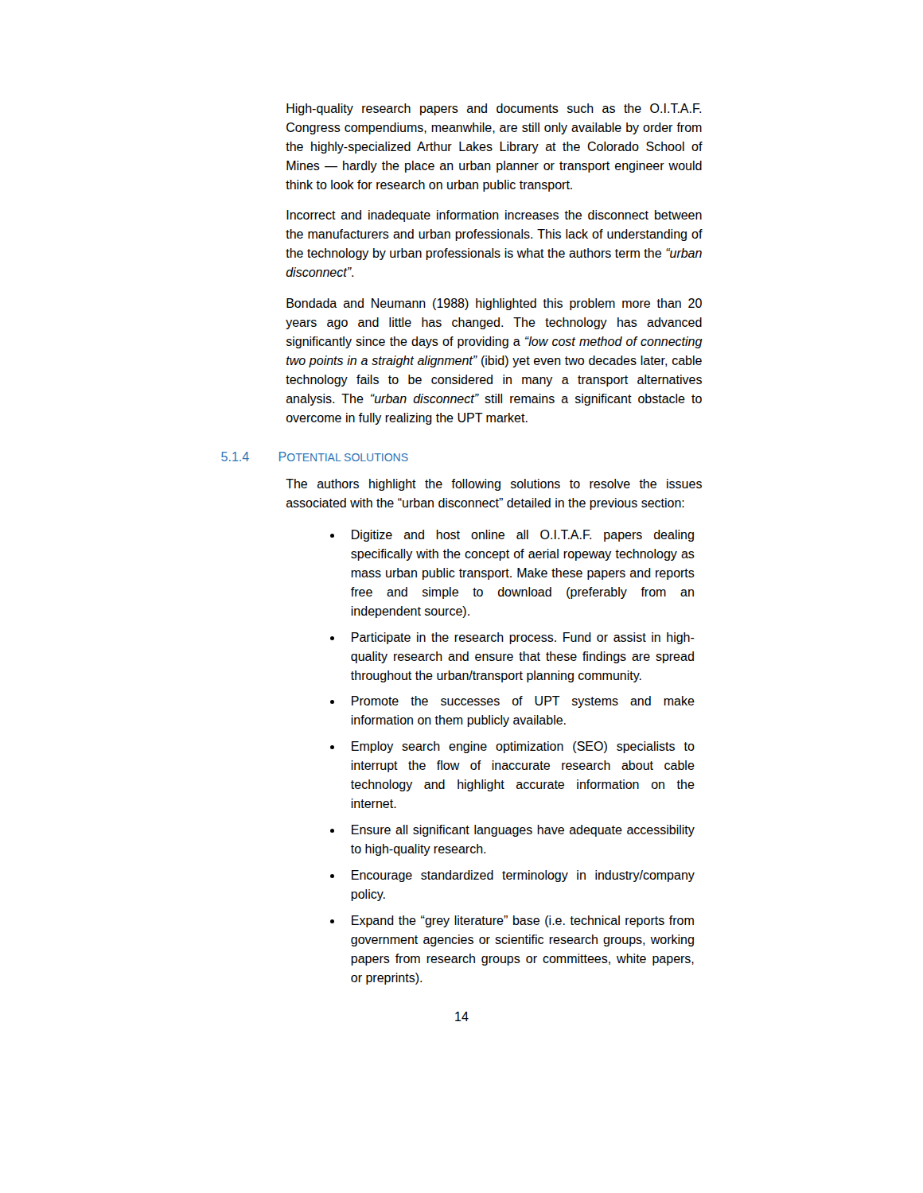High-quality research papers and documents such as the O.I.T.A.F. Congress compendiums, meanwhile, are still only available by order from the highly-specialized Arthur Lakes Library at the Colorado School of Mines — hardly the place an urban planner or transport engineer would think to look for research on urban public transport.
Incorrect and inadequate information increases the disconnect between the manufacturers and urban professionals. This lack of understanding of the technology by urban professionals is what the authors term the “urban disconnect”.
Bondada and Neumann (1988) highlighted this problem more than 20 years ago and little has changed. The technology has advanced significantly since the days of providing a “low cost method of connecting two points in a straight alignment” (ibid) yet even two decades later, cable technology fails to be considered in many a transport alternatives analysis. The “urban disconnect” still remains a significant obstacle to overcome in fully realizing the UPT market.
5.1.4 POTENTIAL SOLUTIONS
The authors highlight the following solutions to resolve the issues associated with the “urban disconnect” detailed in the previous section:
Digitize and host online all O.I.T.A.F. papers dealing specifically with the concept of aerial ropeway technology as mass urban public transport. Make these papers and reports free and simple to download (preferably from an independent source).
Participate in the research process. Fund or assist in high-quality research and ensure that these findings are spread throughout the urban/transport planning community.
Promote the successes of UPT systems and make information on them publicly available.
Employ search engine optimization (SEO) specialists to interrupt the flow of inaccurate research about cable technology and highlight accurate information on the internet.
Ensure all significant languages have adequate accessibility to high-quality research.
Encourage standardized terminology in industry/company policy.
Expand the “grey literature” base (i.e. technical reports from government agencies or scientific research groups, working papers from research groups or committees, white papers, or preprints).
14